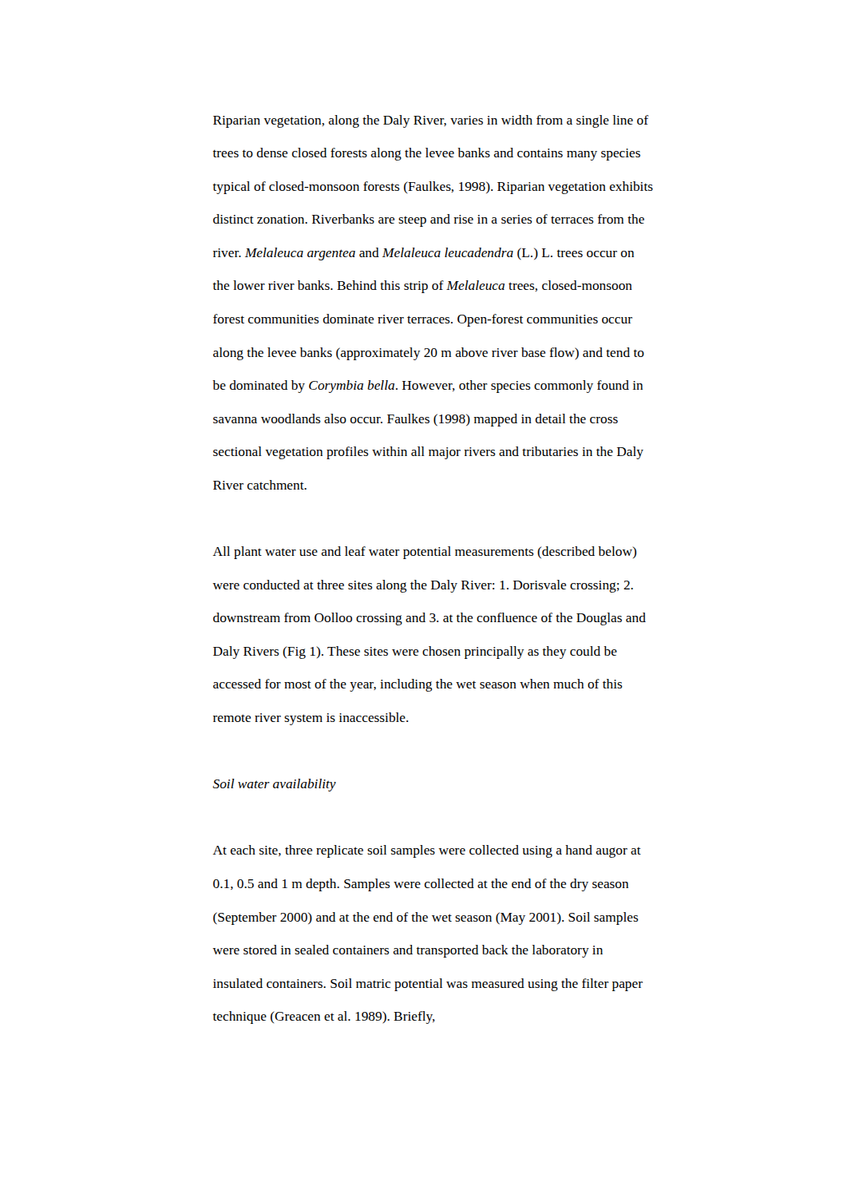Riparian vegetation, along the Daly River, varies in width from a single line of trees to dense closed forests along the levee banks and contains many species typical of closed-monsoon forests (Faulkes, 1998). Riparian vegetation exhibits distinct zonation. Riverbanks are steep and rise in a series of terraces from the river. Melaleuca argentea and Melaleuca leucadendra (L.) L. trees occur on the lower river banks. Behind this strip of Melaleuca trees, closed-monsoon forest communities dominate river terraces. Open-forest communities occur along the levee banks (approximately 20 m above river base flow) and tend to be dominated by Corymbia bella. However, other species commonly found in savanna woodlands also occur. Faulkes (1998) mapped in detail the cross sectional vegetation profiles within all major rivers and tributaries in the Daly River catchment.
All plant water use and leaf water potential measurements (described below) were conducted at three sites along the Daly River: 1. Dorisvale crossing; 2. downstream from Oolloo crossing and 3. at the confluence of the Douglas and Daly Rivers (Fig 1). These sites were chosen principally as they could be accessed for most of the year, including the wet season when much of this remote river system is inaccessible.
Soil water availability
At each site, three replicate soil samples were collected using a hand augor at 0.1, 0.5 and 1 m depth. Samples were collected at the end of the dry season (September 2000) and at the end of the wet season (May 2001). Soil samples were stored in sealed containers and transported back the laboratory in insulated containers. Soil matric potential was measured using the filter paper technique (Greacen et al. 1989). Briefly,